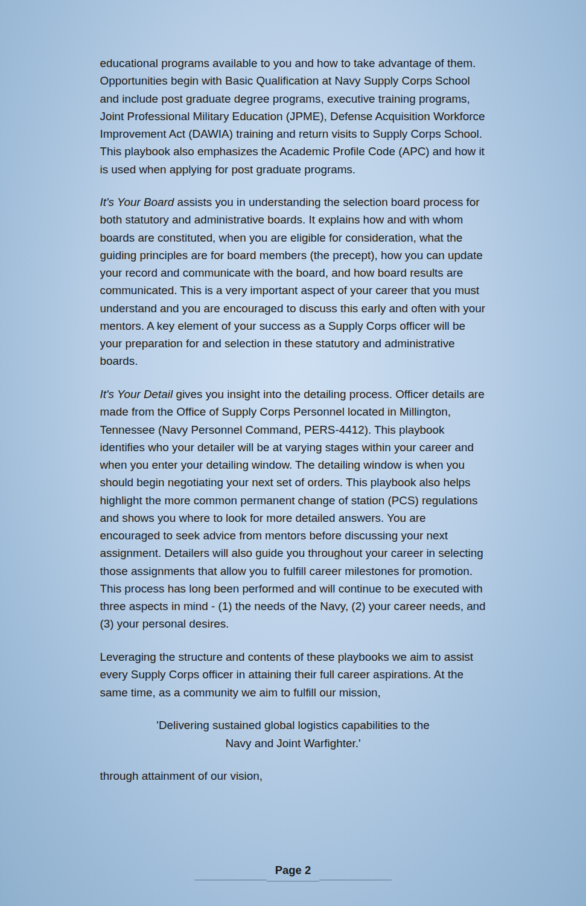educational programs available to you and how to take advantage of them. Opportunities begin with Basic Qualification at Navy Supply Corps School and include post graduate degree programs, executive training programs, Joint Professional Military Education (JPME), Defense Acquisition Workforce Improvement Act (DAWIA) training and return visits to Supply Corps School. This playbook also emphasizes the Academic Profile Code (APC) and how it is used when applying for post graduate programs.
It's Your Board assists you in understanding the selection board process for both statutory and administrative boards. It explains how and with whom boards are constituted, when you are eligible for consideration, what the guiding principles are for board members (the precept), how you can update your record and communicate with the board, and how board results are communicated. This is a very important aspect of your career that you must understand and you are encouraged to discuss this early and often with your mentors. A key element of your success as a Supply Corps officer will be your preparation for and selection in these statutory and administrative boards.
It's Your Detail gives you insight into the detailing process. Officer details are made from the Office of Supply Corps Personnel located in Millington, Tennessee (Navy Personnel Command, PERS-4412). This playbook identifies who your detailer will be at varying stages within your career and when you enter your detailing window. The detailing window is when you should begin negotiating your next set of orders. This playbook also helps highlight the more common permanent change of station (PCS) regulations and shows you where to look for more detailed answers. You are encouraged to seek advice from mentors before discussing your next assignment. Detailers will also guide you throughout your career in selecting those assignments that allow you to fulfill career milestones for promotion. This process has long been performed and will continue to be executed with three aspects in mind - (1) the needs of the Navy, (2) your career needs, and (3) your personal desires.
Leveraging the structure and contents of these playbooks we aim to assist every Supply Corps officer in attaining their full career aspirations. At the same time, as a community we aim to fulfill our mission,
'Delivering sustained global logistics capabilities to the
Navy and Joint Warfighter.'
through attainment of our vision,
Page 2